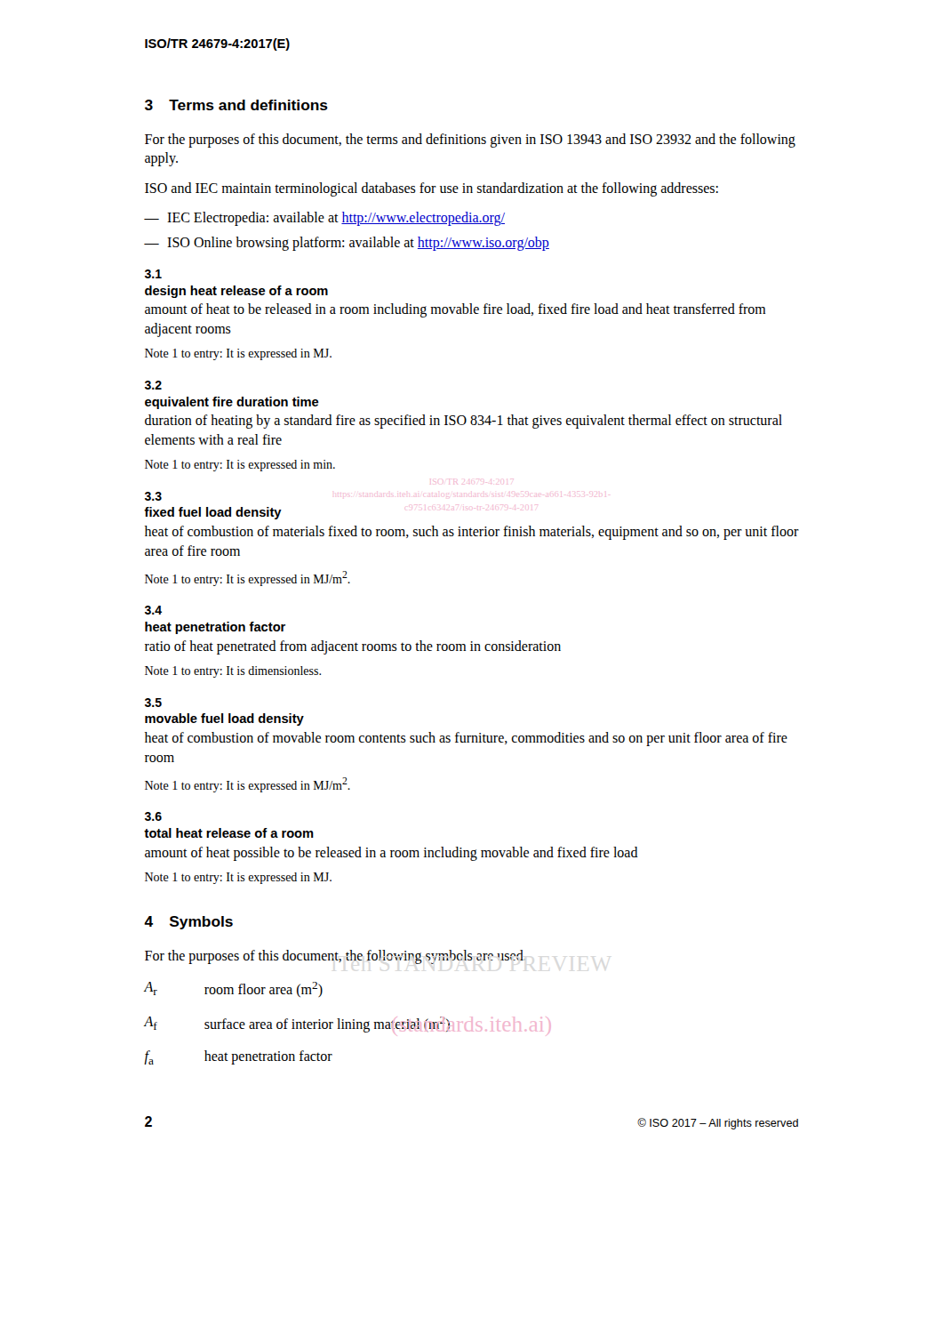ISO/TR 24679-4:2017(E)
3 Terms and definitions
For the purposes of this document, the terms and definitions given in ISO 13943 and ISO 23932 and the following apply.
ISO and IEC maintain terminological databases for use in standardization at the following addresses:
IEC Electropedia: available at http://www.electropedia.org/
ISO Online browsing platform: available at http://www.iso.org/obp
3.1
design heat release of a room
amount of heat to be released in a room including movable fire load, fixed fire load and heat transferred from adjacent rooms
Note 1 to entry: It is expressed in MJ.
3.2
equivalent fire duration time
duration of heating by a standard fire as specified in ISO 834-1 that gives equivalent thermal effect on structural elements with a real fire
Note 1 to entry: It is expressed in min.
3.3
fixed fuel load density
heat of combustion of materials fixed to room, such as interior finish materials, equipment and so on, per unit floor area of fire room
Note 1 to entry: It is expressed in MJ/m2.
3.4
heat penetration factor
ratio of heat penetrated from adjacent rooms to the room in consideration
Note 1 to entry: It is dimensionless.
3.5
movable fuel load density
heat of combustion of movable room contents such as furniture, commodities and so on per unit floor area of fire room
Note 1 to entry: It is expressed in MJ/m2.
3.6
total heat release of a room
amount of heat possible to be released in a room including movable and fixed fire load
Note 1 to entry: It is expressed in MJ.
4 Symbols
For the purposes of this document, the following symbols are used.
Ar
room floor area (m2)
Af
surface area of interior lining material (m2)
fa
heat penetration factor
2
© ISO 2017 – All rights reserved
iTeh STANDARD PREVIEW
(standards.iteh.ai)
ISO/TR 24679-4:2017
https://standards.iteh.ai/catalog/standards/sist/49e59cae-a661-4353-92b1-
c9751c6342a7/iso-tr-24679-4-2017